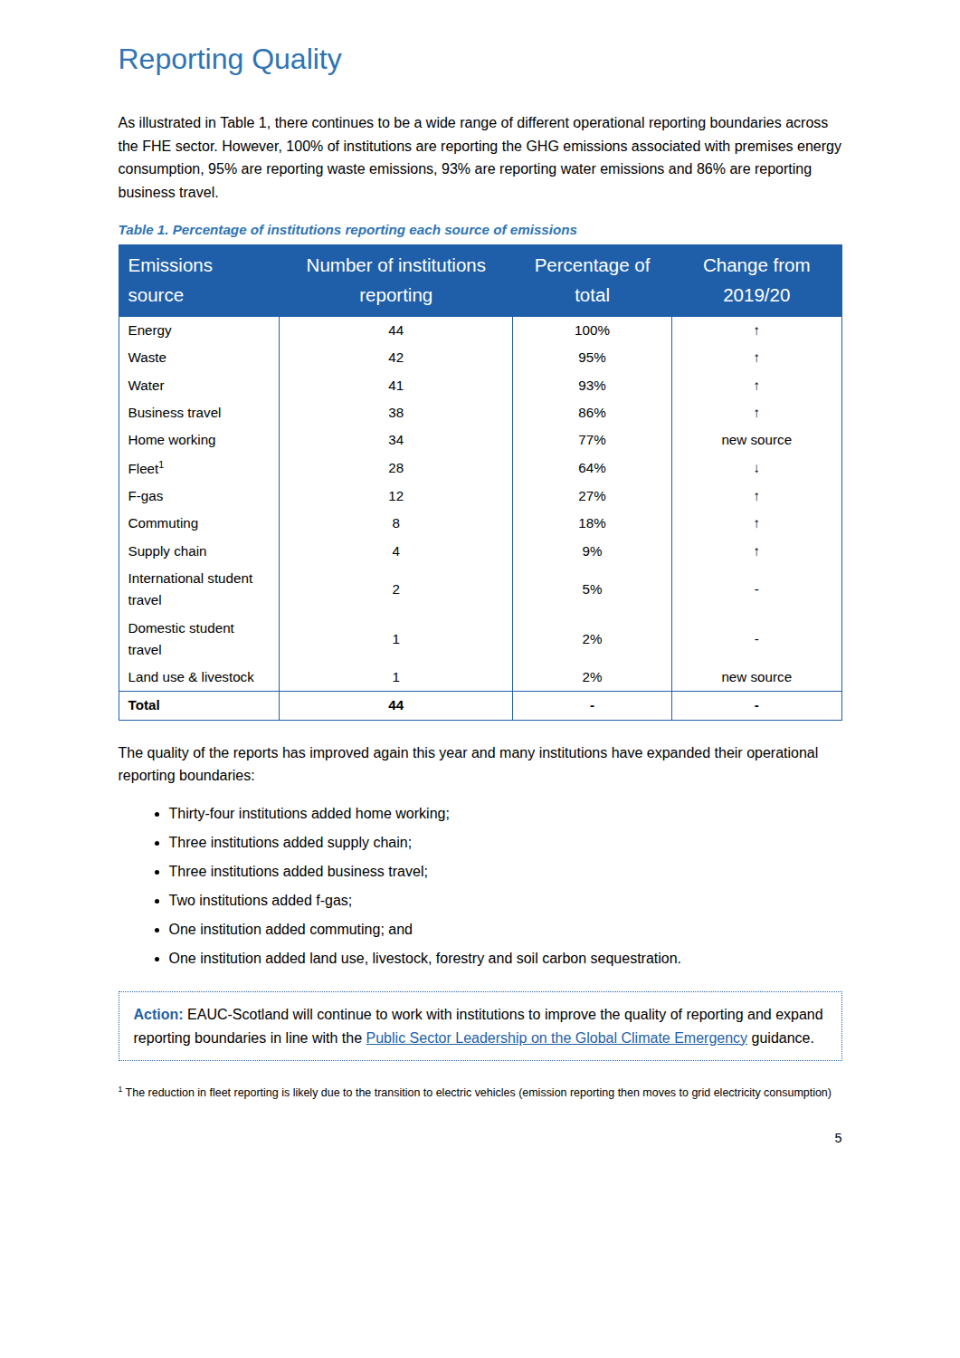Reporting Quality
As illustrated in Table 1, there continues to be a wide range of different operational reporting boundaries across the FHE sector. However, 100% of institutions are reporting the GHG emissions associated with premises energy consumption, 95% are reporting waste emissions, 93% are reporting water emissions and 86% are reporting business travel.
Table 1. Percentage of institutions reporting each source of emissions
| Emissions source | Number of institutions reporting | Percentage of total | Change from 2019/20 |
| --- | --- | --- | --- |
| Energy | 44 | 100% | ↑ |
| Waste | 42 | 95% | ↑ |
| Water | 41 | 93% | ↑ |
| Business travel | 38 | 86% | ↑ |
| Home working | 34 | 77% | new source |
| Fleet 1 | 28 | 64% | ↓ |
| F-gas | 12 | 27% | ↑ |
| Commuting | 8 | 18% | ↑ |
| Supply chain | 4 | 9% | ↑ |
| International student travel | 2 | 5% | - |
| Domestic student travel | 1 | 2% | - |
| Land use & livestock | 1 | 2% | new source |
| Total | 44 | - | - |
The quality of the reports has improved again this year and many institutions have expanded their operational reporting boundaries:
Thirty-four institutions added home working;
Three institutions added supply chain;
Three institutions added business travel;
Two institutions added f-gas;
One institution added commuting; and
One institution added land use, livestock, forestry and soil carbon sequestration.
Action: EAUC-Scotland will continue to work with institutions to improve the quality of reporting and expand reporting boundaries in line with the Public Sector Leadership on the Global Climate Emergency guidance.
1 The reduction in fleet reporting is likely due to the transition to electric vehicles (emission reporting then moves to grid electricity consumption)
5